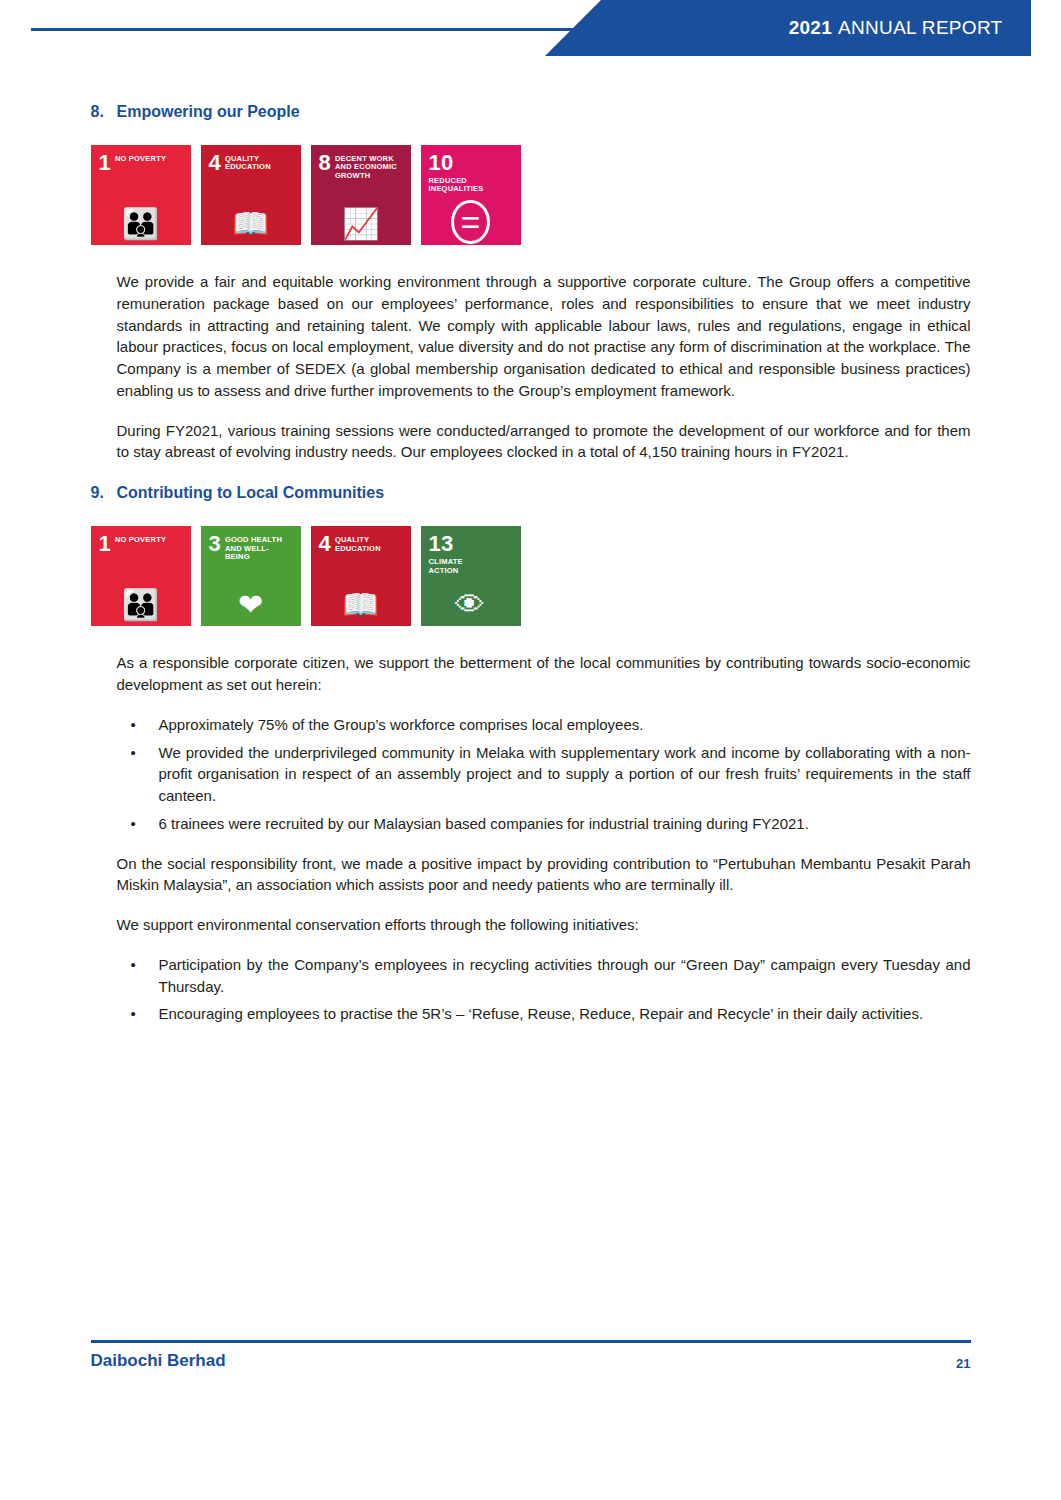2021 ANNUAL REPORT
8. Empowering our People
1 No Poverty
4 Quality Education
8 Decent Work and Economic Growth
10 Reduced Inequalities
We provide a fair and equitable working environment through a supportive corporate culture. The Group offers a competitive remuneration package based on our employees’ performance, roles and responsibilities to ensure that we meet industry standards in attracting and retaining talent. We comply with applicable labour laws, rules and regulations, engage in ethical labour practices, focus on local employment, value diversity and do not practise any form of discrimination at the workplace. The Company is a member of SEDEX (a global membership organisation dedicated to ethical and responsible business practices) enabling us to assess and drive further improvements to the Group’s employment framework.
During FY2021, various training sessions were conducted/arranged to promote the development of our workforce and for them to stay abreast of evolving industry needs. Our employees clocked in a total of 4,150 training hours in FY2021.
9. Contributing to Local Communities
1 No Poverty
3 Good Health and Well-being
4 Quality Education
13 Climate Action
As a responsible corporate citizen, we support the betterment of the local communities by contributing towards socio-economic development as set out herein:
Approximately 75% of the Group’s workforce comprises local employees.
We provided the underprivileged community in Melaka with supplementary work and income by collaborating with a non-profit organisation in respect of an assembly project and to supply a portion of our fresh fruits’ requirements in the staff canteen.
6 trainees were recruited by our Malaysian based companies for industrial training during FY2021.
On the social responsibility front, we made a positive impact by providing contribution to “Pertubuhan Membantu Pesakit Parah Miskin Malaysia”, an association which assists poor and needy patients who are terminally ill.
We support environmental conservation efforts through the following initiatives:
Participation by the Company’s employees in recycling activities through our “Green Day” campaign every Tuesday and Thursday.
Encouraging employees to practise the 5R’s – ‘Refuse, Reuse, Reduce, Repair and Recycle’ in their daily activities.
Daibochi Berhad
21